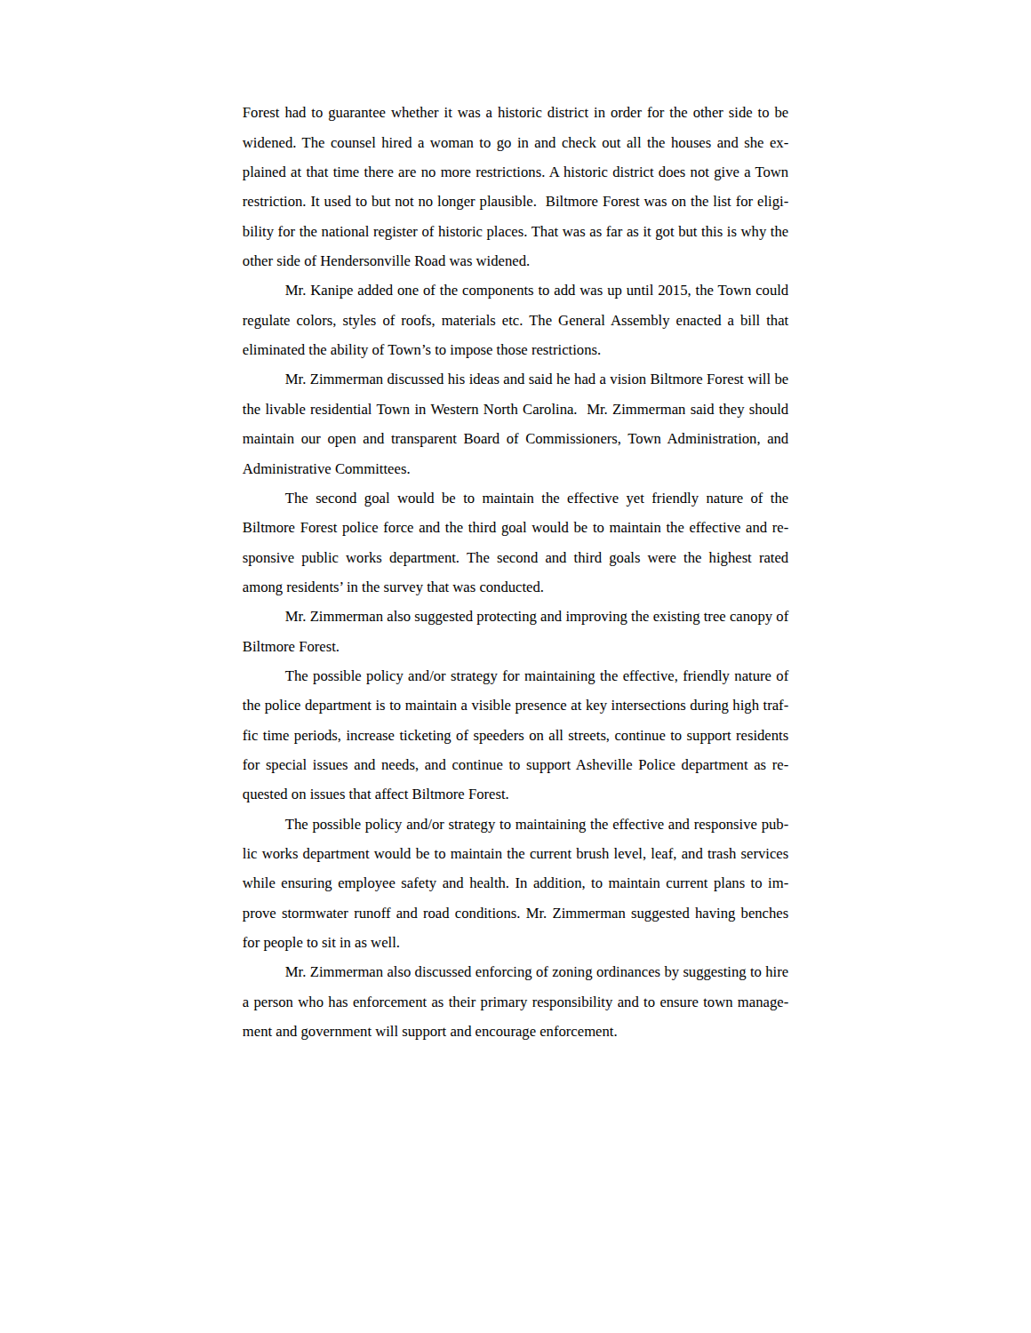Forest had to guarantee whether it was a historic district in order for the other side to be widened. The counsel hired a woman to go in and check out all the houses and she explained at that time there are no more restrictions. A historic district does not give a Town restriction. It used to but not no longer plausible. Biltmore Forest was on the list for eligibility for the national register of historic places. That was as far as it got but this is why the other side of Hendersonville Road was widened.
Mr. Kanipe added one of the components to add was up until 2015, the Town could regulate colors, styles of roofs, materials etc. The General Assembly enacted a bill that eliminated the ability of Town’s to impose those restrictions.
Mr. Zimmerman discussed his ideas and said he had a vision Biltmore Forest will be the livable residential Town in Western North Carolina. Mr. Zimmerman said they should maintain our open and transparent Board of Commissioners, Town Administration, and Administrative Committees.
The second goal would be to maintain the effective yet friendly nature of the Biltmore Forest police force and the third goal would be to maintain the effective and responsive public works department. The second and third goals were the highest rated among residents’ in the survey that was conducted.
Mr. Zimmerman also suggested protecting and improving the existing tree canopy of Biltmore Forest.
The possible policy and/or strategy for maintaining the effective, friendly nature of the police department is to maintain a visible presence at key intersections during high traffic time periods, increase ticketing of speeders on all streets, continue to support residents for special issues and needs, and continue to support Asheville Police department as requested on issues that affect Biltmore Forest.
The possible policy and/or strategy to maintaining the effective and responsive public works department would be to maintain the current brush level, leaf, and trash services while ensuring employee safety and health. In addition, to maintain current plans to improve stormwater runoff and road conditions. Mr. Zimmerman suggested having benches for people to sit in as well.
Mr. Zimmerman also discussed enforcing of zoning ordinances by suggesting to hire a person who has enforcement as their primary responsibility and to ensure town management and government will support and encourage enforcement.